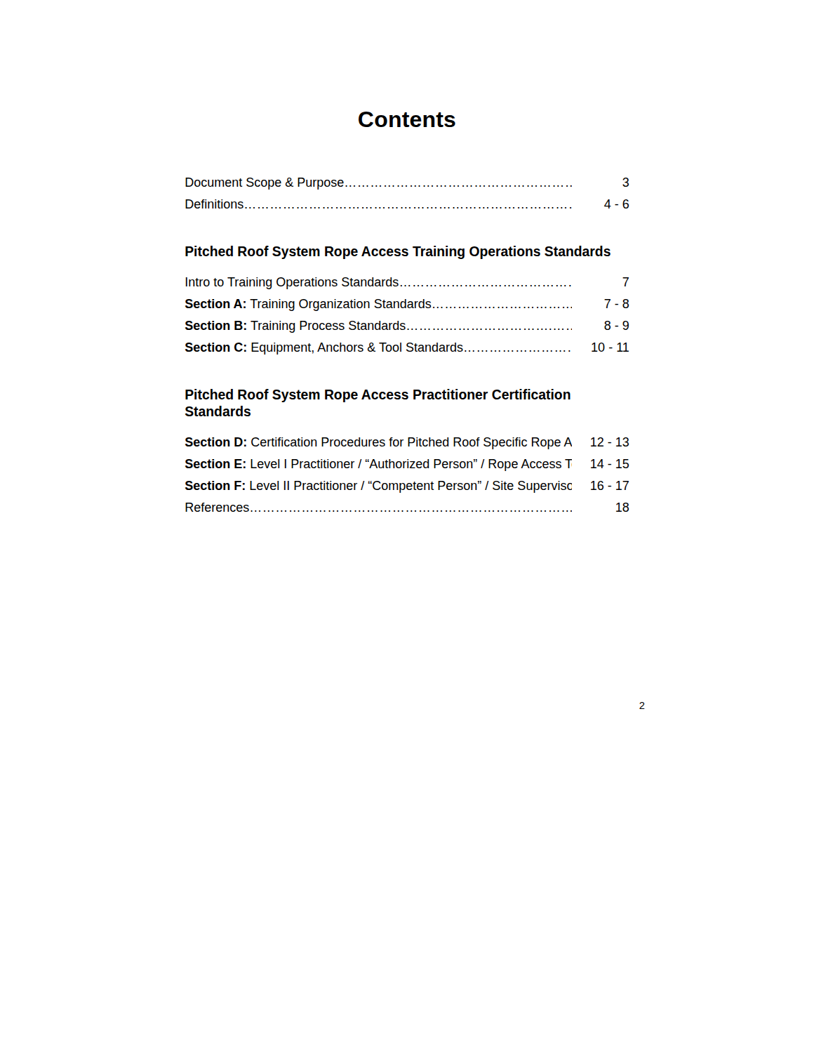Contents
| Document Scope & Purpose …………………………………………………………………………………..………………………… | 3 |
| Definitions …………………………………………………………………………………………………………………………………… | 4 - 6 |
Pitched Roof System Rope Access Training Operations Standards
| Intro to Training Operations Standards …………………………………………………………………………………… | 7 |
| Section A: Training Organization Standards …………………………………….……………………………………. | 7 - 8 |
| Section B: Training Process Standards …………………………….……………………………………………………. | 8 - 9 |
| Section C: Equipment, Anchors & Tool Standards ………………………………………………………………… | 10 - 11 |
Pitched Roof System Rope Access Practitioner Certification Standards
| Section D: Certification Procedures for Pitched Roof Specific Rope Access Worker ………………….. | 12 - 13 |
| Section E: Level I Practitioner / “Authorized Person” / Rope Access Technician Certification ……. | 14 - 15 |
| Section F: Level II Practitioner / “Competent Person” / Site Supervisor Certification ………………. | 16 - 17 |
| References …………………………………………………………………………………………………………………………..…. | 18 |
2